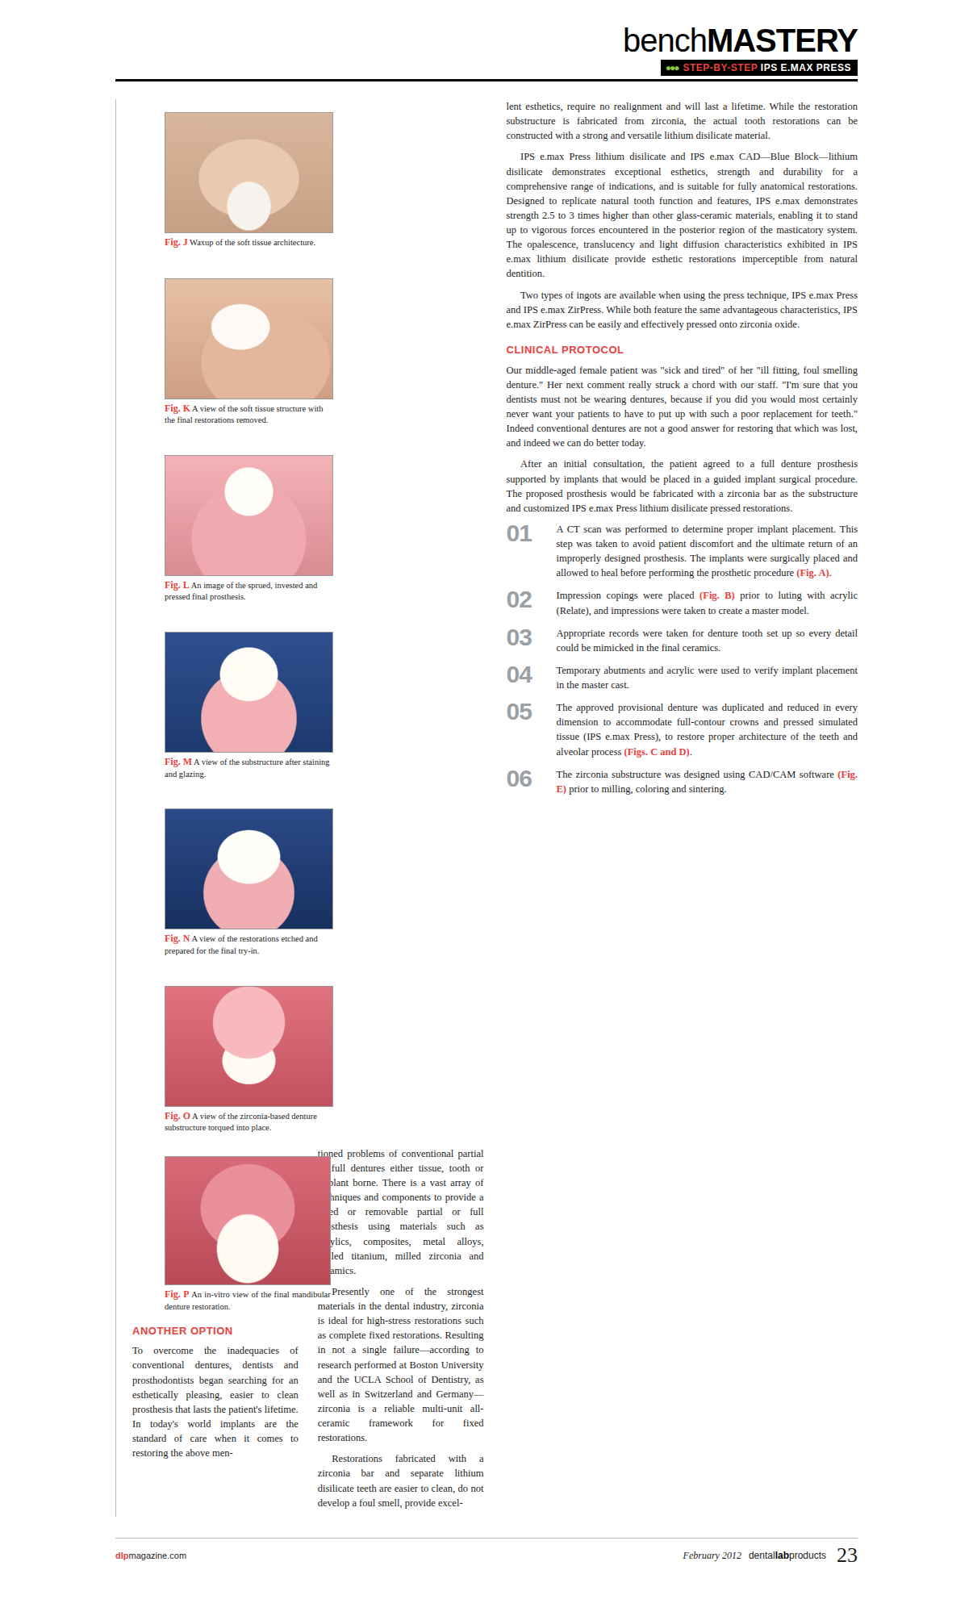bench MASTERY
●●●STEP-BY-STEP IPS E.MAX PRESS
Fig. J Waxup of the soft tissue architecture.
Fig. K A view of the soft tissue structure with the final restorations removed.
Fig. L An image of the sprued, invested and pressed final prosthesis.
Fig. M A view of the substructure after staining and glazing.
Fig. N A view of the restorations etched and prepared for the final try-in.
Fig. O A view of the zirconia-based denture substructure torqued into place.
Fig. P An in-vitro view of the final mandibular denture restoration.
ANOTHER OPTION
To overcome the inadequacies of conventional dentures, dentists and prosthodontists began searching for an esthetically pleasing, easier to clean prosthesis that lasts the patient's lifetime. In today's world implants are the standard of care when it comes to restoring the above men-
tioned problems of conventional partial or full dentures either tissue, tooth or implant borne. There is a vast array of techniques and components to provide a fixed or removable partial or full prosthesis using materials such as acrylics, composites, metal alloys, milled titanium, milled zirconia and ceramics.
Presently one of the strongest materials in the dental industry, zirconia is ideal for high-stress restorations such as complete fixed restorations. Resulting in not a single failure—according to research performed at Boston University and the UCLA School of Dentistry, as well as in Switzerland and Germany—zirconia is a reliable multi-unit all-ceramic framework for fixed restorations.
Restorations fabricated with a zirconia bar and separate lithium disilicate teeth are easier to clean, do not develop a foul smell, provide excel-
lent esthetics, require no realignment and will last a lifetime. While the restoration substructure is fabricated from zirconia, the actual tooth restorations can be constructed with a strong and versatile lithium disilicate material.
IPS e.max Press lithium disilicate and IPS e.max CAD—Blue Block—lithium disilicate demonstrates exceptional esthetics, strength and durability for a comprehensive range of indications, and is suitable for fully anatomical restorations. Designed to replicate natural tooth function and features, IPS e.max demonstrates strength 2.5 to 3 times higher than other glass-ceramic materials, enabling it to stand up to vigorous forces encountered in the posterior region of the masticatory system. The opalescence, translucency and light diffusion characteristics exhibited in IPS e.max lithium disilicate provide esthetic restorations imperceptible from natural dentition.
Two types of ingots are available when using the press technique, IPS e.max Press and IPS e.max ZirPress. While both feature the same advantageous characteristics, IPS e.max ZirPress can be easily and effectively pressed onto zirconia oxide.
CLINICAL PROTOCOL
Our middle-aged female patient was "sick and tired" of her "ill fitting, foul smelling denture." Her next comment really struck a chord with our staff. "I'm sure that you dentists must not be wearing dentures, because if you did you would most certainly never want your patients to have to put up with such a poor replacement for teeth." Indeed conventional dentures are not a good answer for restoring that which was lost, and indeed we can do better today.
After an initial consultation, the patient agreed to a full denture prosthesis supported by implants that would be placed in a guided implant surgical procedure. The proposed prosthesis would be fabricated with a zirconia bar as the substructure and customized IPS e.max Press lithium disilicate pressed restorations.
01
A CT scan was performed to determine proper implant placement. This step was taken to avoid patient discomfort and the ultimate return of an improperly designed prosthesis. The implants were surgically placed and allowed to heal before performing the prosthetic procedure (Fig. A).
02
Impression copings were placed (Fig. B) prior to luting with acrylic (Relate), and impressions were taken to create a master model.
03
Appropriate records were taken for denture tooth set up so every detail could be mimicked in the final ceramics.
04
Temporary abutments and acrylic were used to verify implant placement in the master cast.
05
The approved provisional denture was duplicated and reduced in every dimension to accommodate full-contour crowns and pressed simulated tissue (IPS e.max Press), to restore proper architecture of the teeth and alveolar process (Figs. C and D).
06
The zirconia substructure was designed using CAD/CAM software (Fig. E) prior to milling, coloring and sintering.
dlp magazine.com
February 2012 dentallabproducts 23